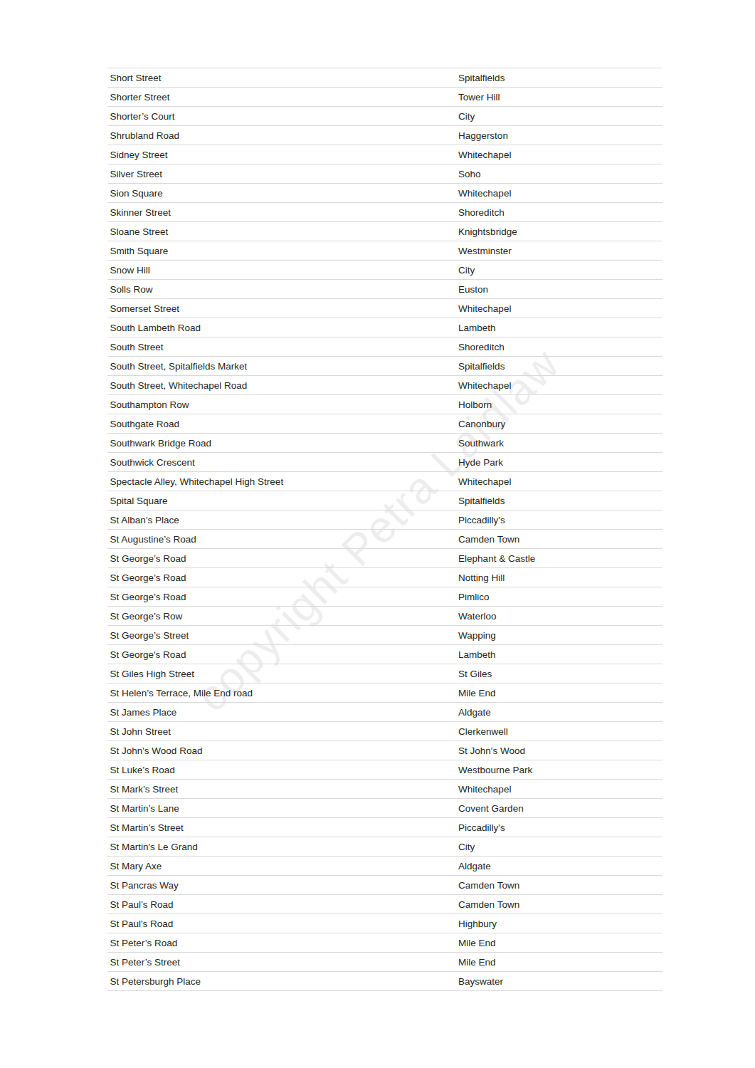copyright Petra Laidlaw
| Short Street | Spitalfields |
| Shorter Street | Tower Hill |
| Shorter’s Court | City |
| Shrubland Road | Haggerston |
| Sidney Street | Whitechapel |
| Silver Street | Soho |
| Sion Square | Whitechapel |
| Skinner Street | Shoreditch |
| Sloane Street | Knightsbridge |
| Smith Square | Westminster |
| Snow Hill | City |
| Solls Row | Euston |
| Somerset Street | Whitechapel |
| South Lambeth Road | Lambeth |
| South Street | Shoreditch |
| South Street, Spitalfields Market | Spitalfields |
| South Street, Whitechapel Road | Whitechapel |
| Southampton Row | Holborn |
| Southgate Road | Canonbury |
| Southwark Bridge Road | Southwark |
| Southwick Crescent | Hyde Park |
| Spectacle Alley, Whitechapel High Street | Whitechapel |
| Spital Square | Spitalfields |
| St Alban’s Place | Piccadilly's |
| St Augustine’s Road | Camden Town |
| St George’s Road | Elephant & Castle |
| St George’s Road | Notting Hill |
| St George’s Road | Pimlico |
| St George’s Row | Waterloo |
| St George’s Street | Wapping |
| St George's Road | Lambeth |
| St Giles High Street | St Giles |
| St Helen’s Terrace, Mile End road | Mile End |
| St James Place | Aldgate |
| St John Street | Clerkenwell |
| St John's Wood Road | St John's Wood |
| St Luke’s Road | Westbourne Park |
| St Mark’s Street | Whitechapel |
| St Martin’s Lane | Covent Garden |
| St Martin’s Street | Piccadilly's |
| St Martin's Le Grand | City |
| St Mary Axe | Aldgate |
| St Pancras Way | Camden Town |
| St Paul’s Road | Camden Town |
| St Paul's Road | Highbury |
| St Peter’s Road | Mile End |
| St Peter’s Street | Mile End |
| St Petersburgh Place | Bayswater |